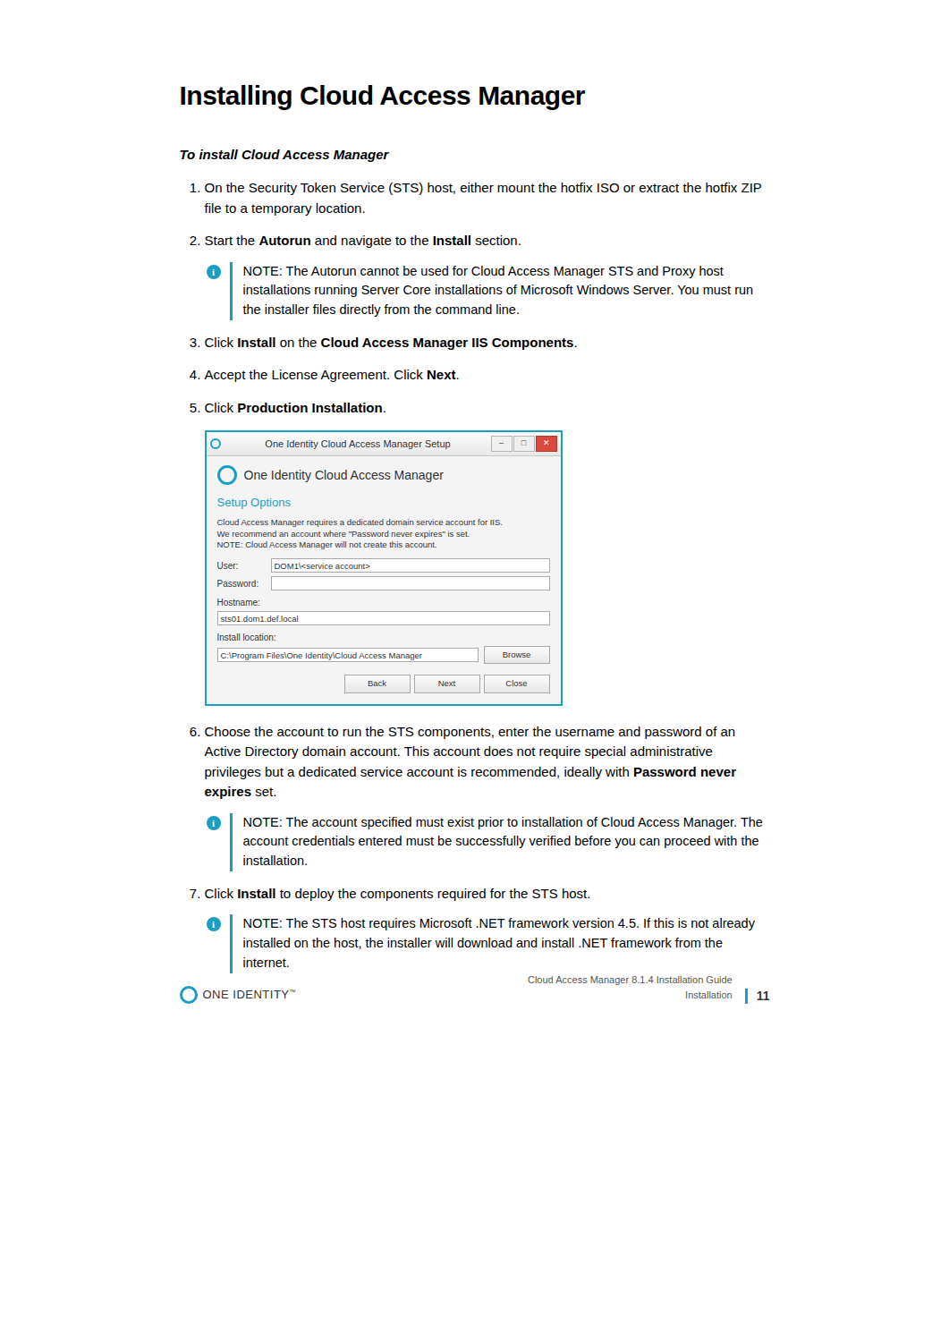Installing Cloud Access Manager
To install Cloud Access Manager
On the Security Token Service (STS) host, either mount the hotfix ISO or extract the hotfix ZIP file to a temporary location.
Start the Autorun and navigate to the Install section.
i
NOTE: The Autorun cannot be used for Cloud Access Manager STS and Proxy host installations running Server Core installations of Microsoft Windows Server. You must run the installer files directly from the command line.
Click Install on the Cloud Access Manager IIS Components.
Accept the License Agreement. Click Next.
Click Production Installation.
One Identity Cloud Access Manager Setup
–
□
✕
One Identity Cloud Access Manager
Setup Options
Cloud Access Manager requires a dedicated domain service account for IIS.
We recommend an account where "Password never expires" is set.
NOTE: Cloud Access Manager will not create this account.
User:
DOM1\<service account>
Password:
Hostname:
sts01.dom1.def.local
Install location:
C:\Program Files\One Identity\Cloud Access Manager
Browse
Back
Next
Close
Choose the account to run the STS components, enter the username and password of an Active Directory domain account. This account does not require special administrative privileges but a dedicated service account is recommended, ideally with Password never expires set.
i
NOTE: The account specified must exist prior to installation of Cloud Access Manager. The account credentials entered must be successfully verified before you can proceed with the installation.
Click Install to deploy the components required for the STS host.
i
NOTE: The STS host requires Microsoft .NET framework version 4.5. If this is not already installed on the host, the installer will download and install .NET framework from the internet.
ONE IDENTITY™
Cloud Access Manager 8.1.4 Installation Guide
Installation
11